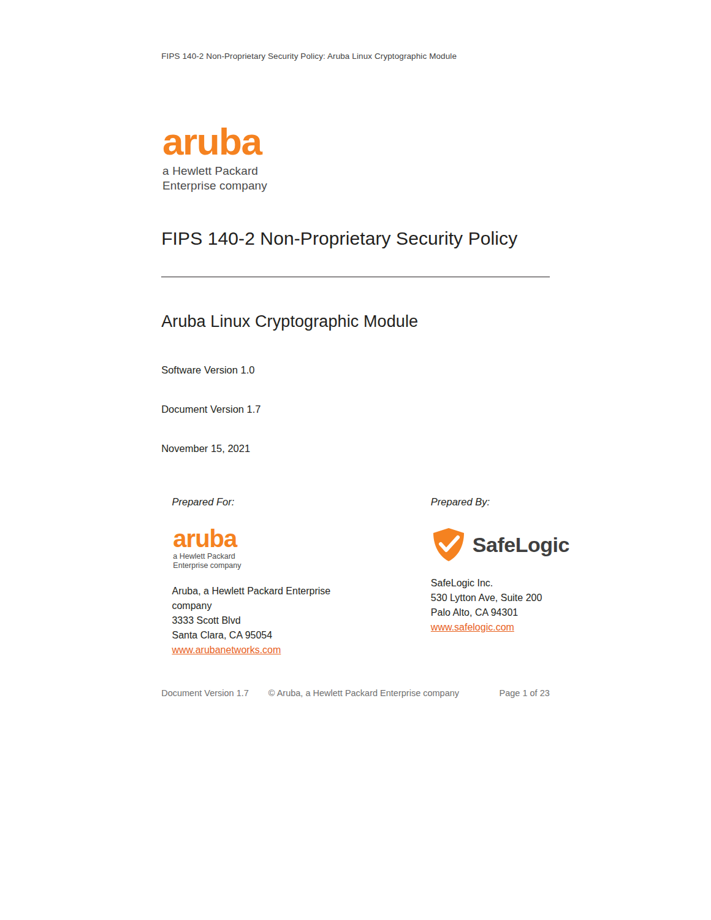FIPS 140-2 Non-Proprietary Security Policy: Aruba Linux Cryptographic Module
aruba
a Hewlett Packard
Enterprise company
FIPS 140-2 Non-Proprietary Security Policy
Aruba Linux Cryptographic Module
Software Version 1.0
Document Version 1.7
November 15, 2021
Prepared For:
aruba
a Hewlett Packard
Enterprise company
Aruba, a Hewlett Packard Enterprise company
3333 Scott Blvd
Santa Clara, CA 95054
www.arubanetworks.com
Prepared By:
SafeLogic
SafeLogic Inc.
530 Lytton Ave, Suite 200
Palo Alto, CA 94301
www.safelogic.com
Document Version 1.7
© Aruba, a Hewlett Packard Enterprise company
Page 1 of 23